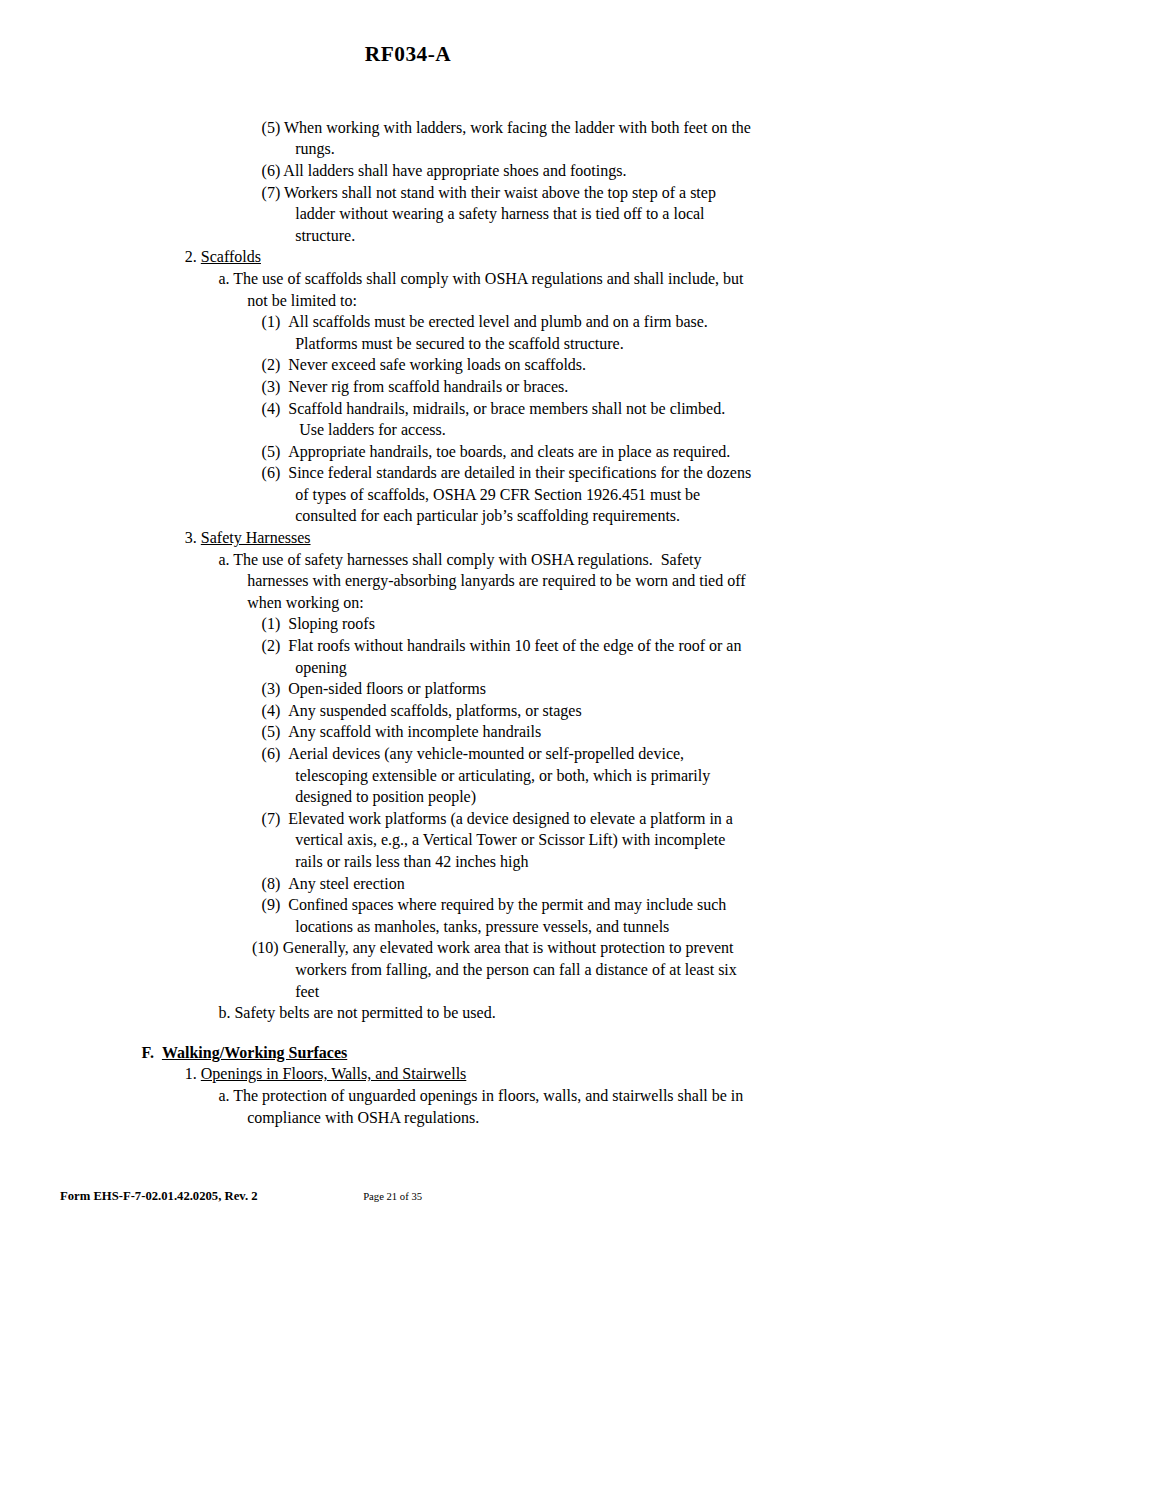RF034-A
(5) When working with ladders, work facing the ladder with both feet on the rungs.
(6) All ladders shall have appropriate shoes and footings.
(7) Workers shall not stand with their waist above the top step of a step ladder without wearing a safety harness that is tied off to a local structure.
2. Scaffolds
a. The use of scaffolds shall comply with OSHA regulations and shall include, but not be limited to:
(1) All scaffolds must be erected level and plumb and on a firm base. Platforms must be secured to the scaffold structure.
(2) Never exceed safe working loads on scaffolds.
(3) Never rig from scaffold handrails or braces.
(4) Scaffold handrails, midrails, or brace members shall not be climbed. Use ladders for access.
(5) Appropriate handrails, toe boards, and cleats are in place as required.
(6) Since federal standards are detailed in their specifications for the dozens of types of scaffolds, OSHA 29 CFR Section 1926.451 must be consulted for each particular job’s scaffolding requirements.
3. Safety Harnesses
a. The use of safety harnesses shall comply with OSHA regulations. Safety harnesses with energy-absorbing lanyards are required to be worn and tied off when working on:
(1) Sloping roofs
(2) Flat roofs without handrails within 10 feet of the edge of the roof or an opening
(3) Open-sided floors or platforms
(4) Any suspended scaffolds, platforms, or stages
(5) Any scaffold with incomplete handrails
(6) Aerial devices (any vehicle-mounted or self-propelled device, telescoping extensible or articulating, or both, which is primarily designed to position people)
(7) Elevated work platforms (a device designed to elevate a platform in a vertical axis, e.g., a Vertical Tower or Scissor Lift) with incomplete rails or rails less than 42 inches high
(8) Any steel erection
(9) Confined spaces where required by the permit and may include such locations as manholes, tanks, pressure vessels, and tunnels
(10) Generally, any elevated work area that is without protection to prevent workers from falling, and the person can fall a distance of at least six feet
b. Safety belts are not permitted to be used.
F. Walking/Working Surfaces
1. Openings in Floors, Walls, and Stairwells
a. The protection of unguarded openings in floors, walls, and stairwells shall be in compliance with OSHA regulations.
Form EHS-F-7-02.01.42.0205, Rev. 2 Page 21 of 35